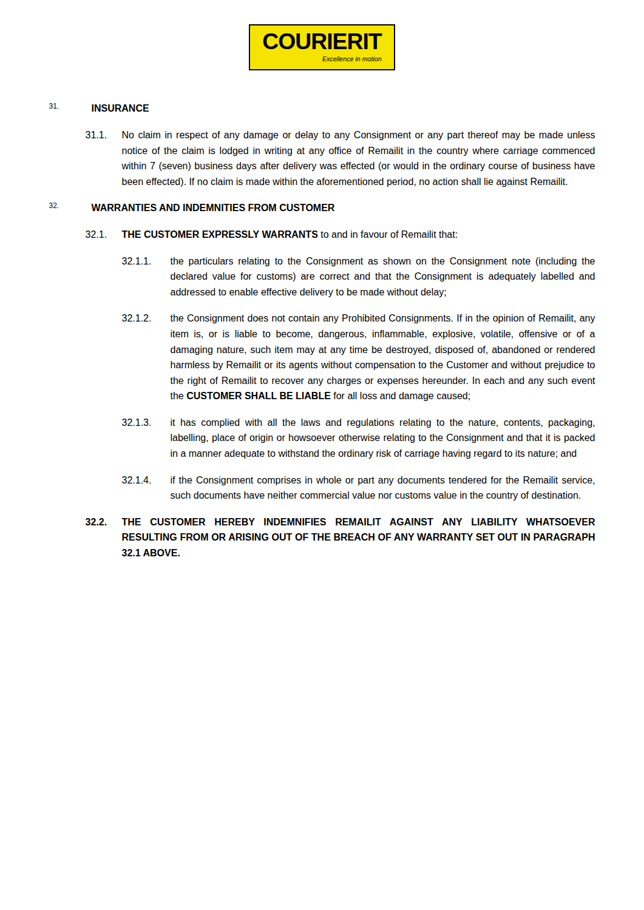COURIERIT
Excellence in motion
31.
Insurance
31.1.
No claim in respect of any damage or delay to any Consignment or any part thereof may be made unless notice of the claim is lodged in writing at any office of Remailit in the country where carriage commenced within 7 (seven) business days after delivery was effected (or would in the ordinary course of business have been effected). If no claim is made within the aforementioned period, no action shall lie against Remailit.
32.
Warranties and Indemnities from Customer
32.1.
THE CUSTOMER EXPRESSLY WARRANTS to and in favour of Remailit that:
32.1.1.
the particulars relating to the Consignment as shown on the Consignment note (including the declared value for customs) are correct and that the Consignment is adequately labelled and addressed to enable effective delivery to be made without delay;
32.1.2.
the Consignment does not contain any Prohibited Consignments. If in the opinion of Remailit, any item is, or is liable to become, dangerous, inflammable, explosive, volatile, offensive or of a damaging nature, such item may at any time be destroyed, disposed of, abandoned or rendered harmless by Remailit or its agents without compensation to the Customer and without prejudice to the right of Remailit to recover any charges or expenses hereunder. In each and any such event the CUSTOMER SHALL BE LIABLE for all loss and damage caused;
32.1.3.
it has complied with all the laws and regulations relating to the nature, contents, packaging, labelling, place of origin or howsoever otherwise relating to the Consignment and that it is packed in a manner adequate to withstand the ordinary risk of carriage having regard to its nature; and
32.1.4.
if the Consignment comprises in whole or part any documents tendered for the Remailit service, such documents have neither commercial value nor customs value in the country of destination.
32.2.
THE CUSTOMER HEREBY INDEMNIFIES REMAILIT AGAINST ANY LIABILITY WHATSOEVER RESULTING FROM OR ARISING OUT OF THE BREACH OF ANY WARRANTY SET OUT IN PARAGRAPH 32.1 ABOVE.